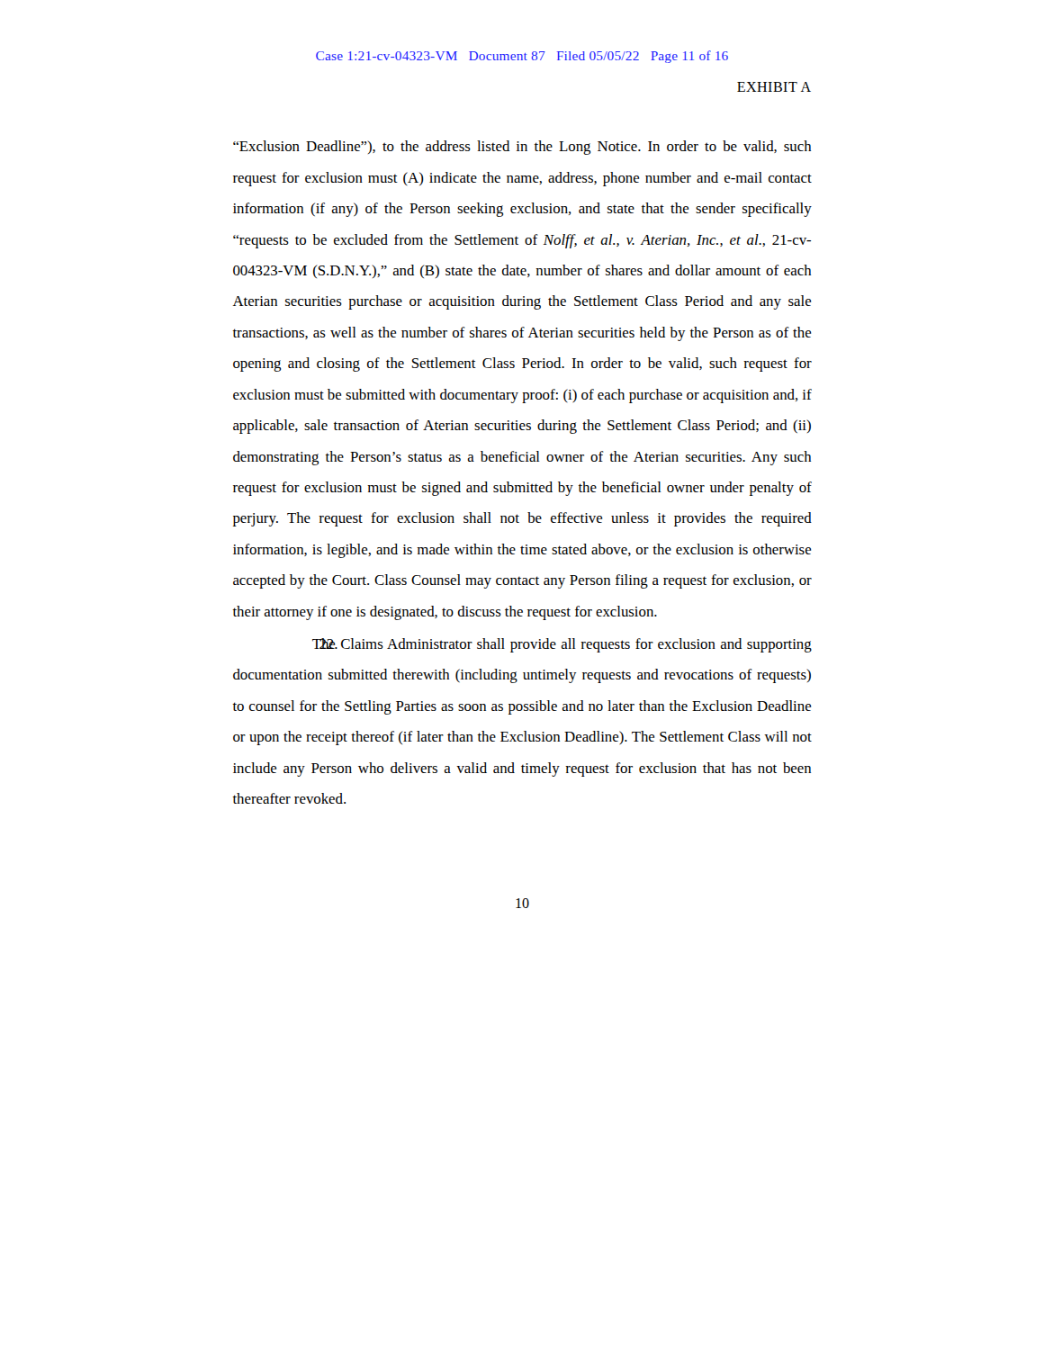Case 1:21-cv-04323-VM Document 87 Filed 05/05/22 Page 11 of 16
EXHIBIT A
“Exclusion Deadline”), to the address listed in the Long Notice. In order to be valid, such request for exclusion must (A) indicate the name, address, phone number and e-mail contact information (if any) of the Person seeking exclusion, and state that the sender specifically “requests to be excluded from the Settlement of Nolff, et al., v. Aterian, Inc., et al., 21-cv-004323-VM (S.D.N.Y.),” and (B) state the date, number of shares and dollar amount of each Aterian securities purchase or acquisition during the Settlement Class Period and any sale transactions, as well as the number of shares of Aterian securities held by the Person as of the opening and closing of the Settlement Class Period. In order to be valid, such request for exclusion must be submitted with documentary proof: (i) of each purchase or acquisition and, if applicable, sale transaction of Aterian securities during the Settlement Class Period; and (ii) demonstrating the Person’s status as a beneficial owner of the Aterian securities. Any such request for exclusion must be signed and submitted by the beneficial owner under penalty of perjury. The request for exclusion shall not be effective unless it provides the required information, is legible, and is made within the time stated above, or the exclusion is otherwise accepted by the Court. Class Counsel may contact any Person filing a request for exclusion, or their attorney if one is designated, to discuss the request for exclusion.
22. The Claims Administrator shall provide all requests for exclusion and supporting documentation submitted therewith (including untimely requests and revocations of requests) to counsel for the Settling Parties as soon as possible and no later than the Exclusion Deadline or upon the receipt thereof (if later than the Exclusion Deadline). The Settlement Class will not include any Person who delivers a valid and timely request for exclusion that has not been thereafter revoked.
10